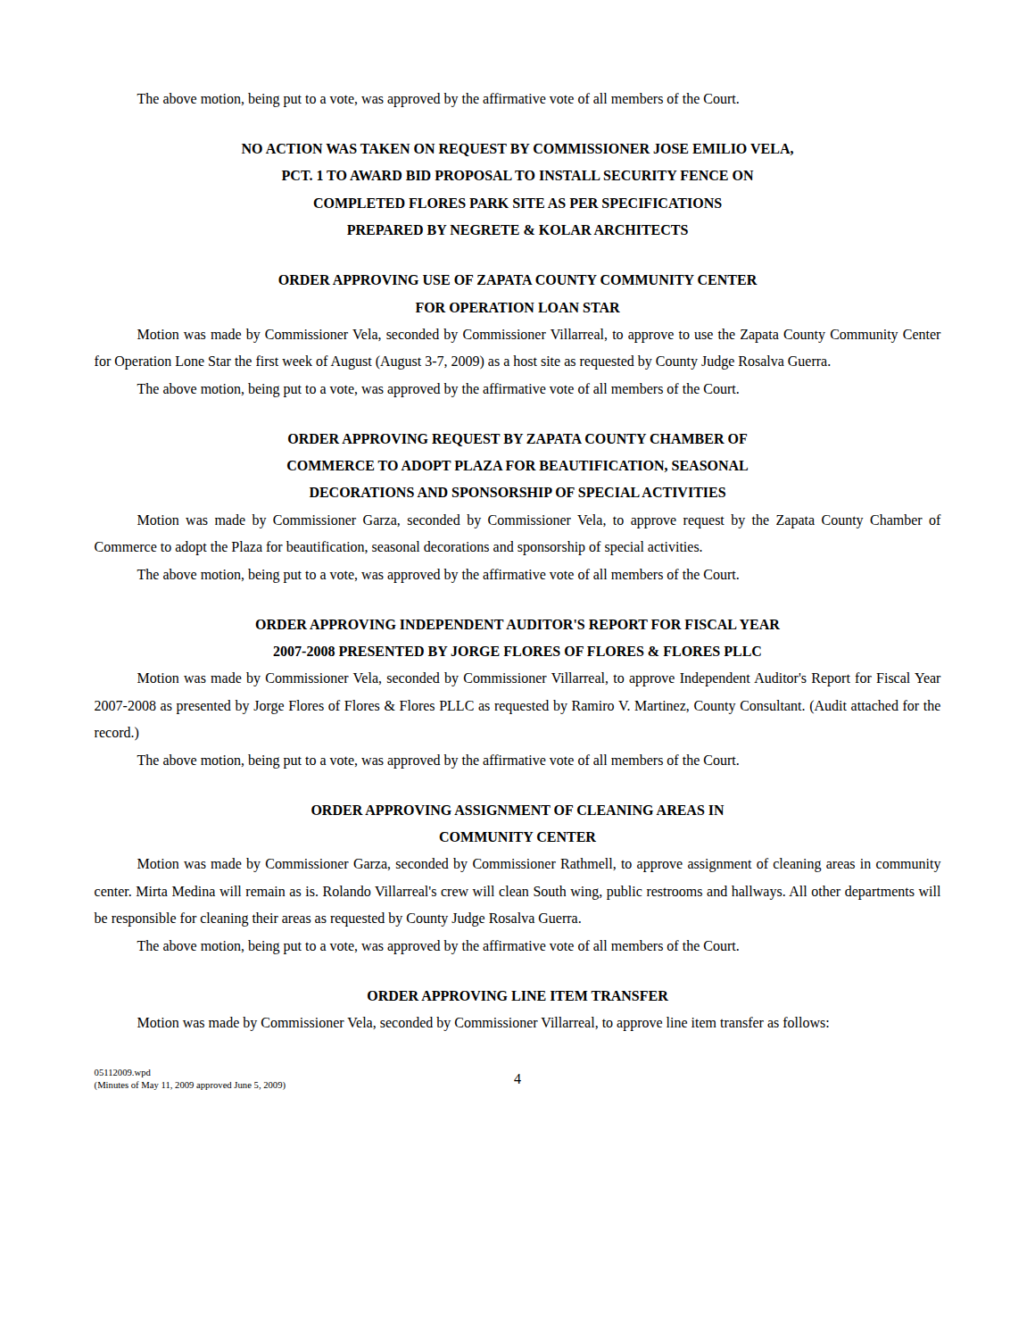The above motion, being put to a vote, was approved by the affirmative vote of all members of the Court.
No Action Was Taken on Request by Commissioner Jose Emilio Vela,
Pct. 1 to Award Bid Proposal to Install Security Fence on
Completed Flores Park Site as per Specifications
Prepared by Negrete & Kolar Architects
Order Approving Use of Zapata County Community Center
for Operation Loan Star
Motion was made by Commissioner Vela, seconded by Commissioner Villarreal, to approve to use the Zapata County Community Center for Operation Lone Star the first week of August (August 3-7, 2009) as a host site as requested by County Judge Rosalva Guerra.
The above motion, being put to a vote, was approved by the affirmative vote of all members of the Court.
Order Approving Request by Zapata County Chamber of
Commerce to Adopt Plaza for Beautification, Seasonal
Decorations and Sponsorship of Special Activities
Motion was made by Commissioner Garza, seconded by Commissioner Vela, to approve request by the Zapata County Chamber of Commerce to adopt the Plaza for beautification, seasonal decorations and sponsorship of special activities.
The above motion, being put to a vote, was approved by the affirmative vote of all members of the Court.
Order Approving Independent Auditor's Report for Fiscal Year
2007-2008 Presented by Jorge Flores of Flores & Flores PLLC
Motion was made by Commissioner Vela, seconded by Commissioner Villarreal, to approve Independent Auditor's Report for Fiscal Year 2007-2008 as presented by Jorge Flores of Flores & Flores PLLC as requested by Ramiro V. Martinez, County Consultant. (Audit attached for the record.)
The above motion, being put to a vote, was approved by the affirmative vote of all members of the Court.
Order Approving Assignment of Cleaning Areas in
Community Center
Motion was made by Commissioner Garza, seconded by Commissioner Rathmell, to approve assignment of cleaning areas in community center. Mirta Medina will remain as is. Rolando Villarreal's crew will clean South wing, public restrooms and hallways. All other departments will be responsible for cleaning their areas as requested by County Judge Rosalva Guerra.
The above motion, being put to a vote, was approved by the affirmative vote of all members of the Court.
Order Approving Line Item Transfer
Motion was made by Commissioner Vela, seconded by Commissioner Villarreal, to approve line item transfer as follows:
05112009.wpd
(Minutes of May 11, 2009 approved June 5, 2009) 4